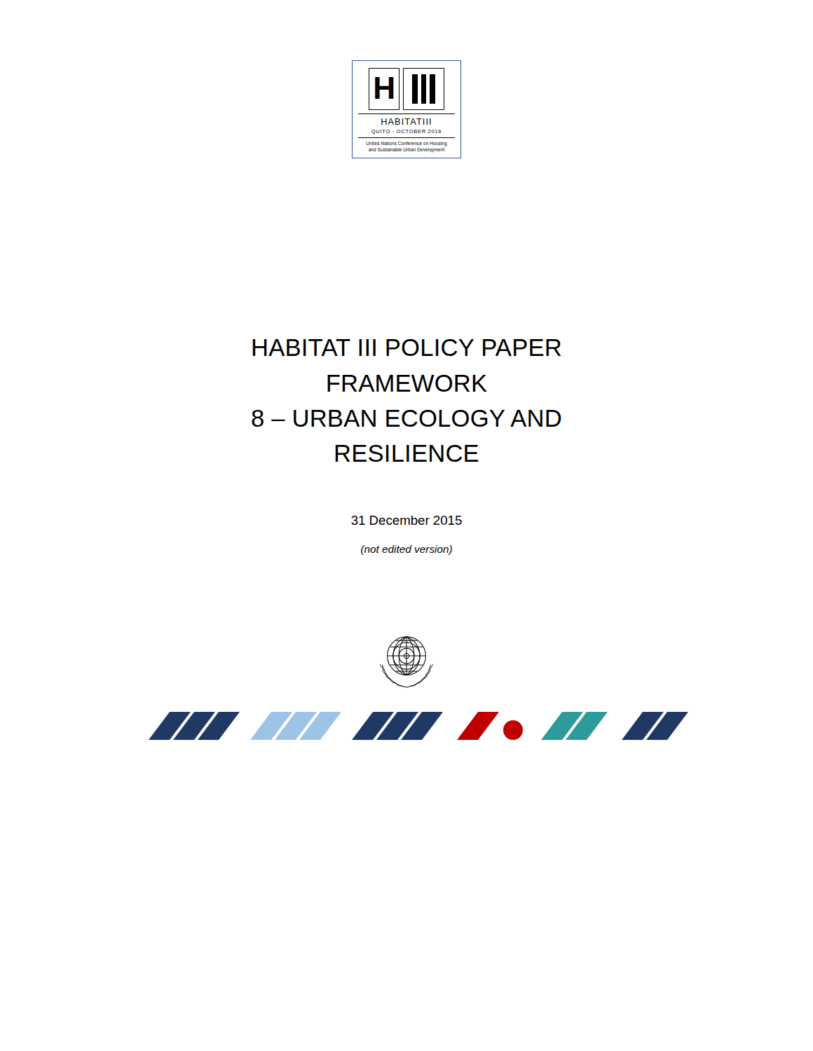H
HABITATIII
QUITO · OCTOBER 2016
United Nations Conference on Housing
and Sustainable Urban Development
HABITAT III POLICY PAPER FRAMEWORK
8 – URBAN ECOLOGY AND RESILIENCE
31 December 2015
(not edited version)